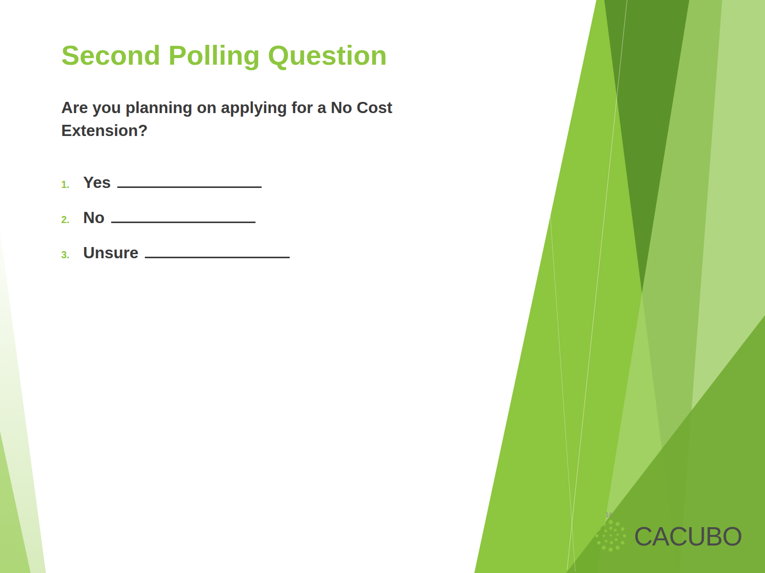Second Polling Question
Are you planning on applying for a No Cost Extension?
Yes
No
Unsure
14
CACUBO